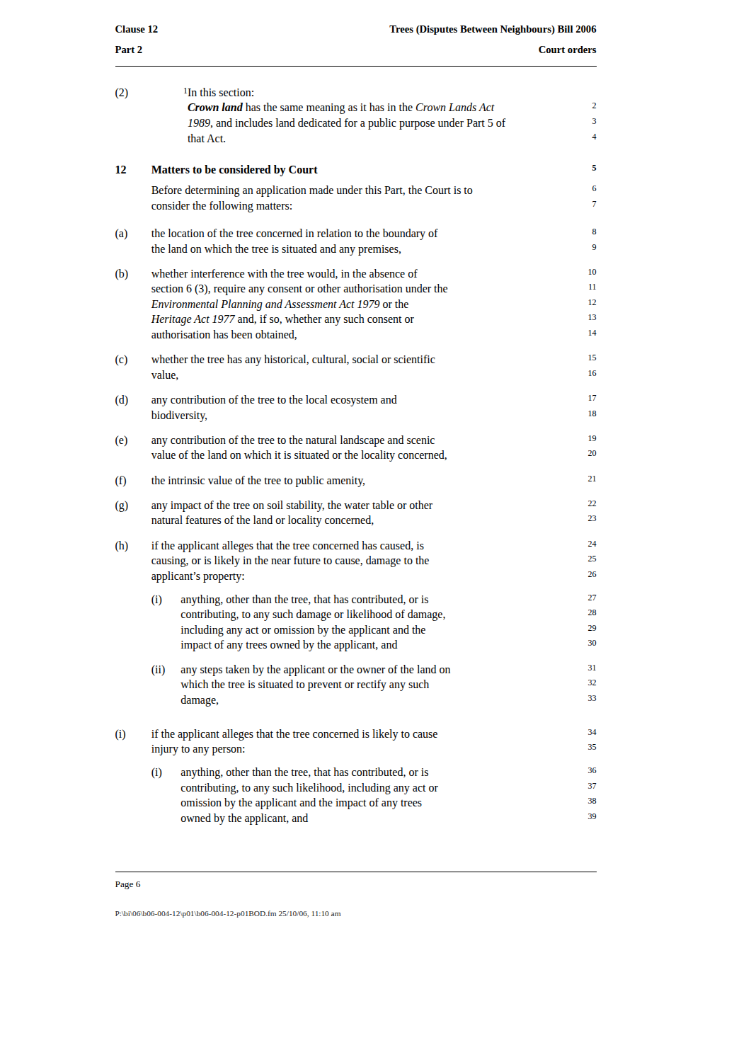Clause 12 Trees (Disputes Between Neighbours) Bill 2006
Part 2 Court orders
(2)
In this section:
Crown land has the same meaning as it has in the Crown Lands Act
1989, and includes land dedicated for a public purpose under Part 5 of
that Act.
12
Matters to be considered by Court
Before determining an application made under this Part, the Court is to
consider the following matters:
(a) the location of the tree concerned in relation to the boundary of the land on which the tree is situated and any premises,
(b) whether interference with the tree would, in the absence of section 6 (3), require any consent or other authorisation under the Environmental Planning and Assessment Act 1979 or the Heritage Act 1977 and, if so, whether any such consent or authorisation has been obtained,
(c) whether the tree has any historical, cultural, social or scientific value,
(d) any contribution of the tree to the local ecosystem and biodiversity,
(e) any contribution of the tree to the natural landscape and scenic value of the land on which it is situated or the locality concerned,
(f) the intrinsic value of the tree to public amenity,
(g) any impact of the tree on soil stability, the water table or other natural features of the land or locality concerned,
(h) if the applicant alleges that the tree concerned has caused, is causing, or is likely in the near future to cause, damage to the applicant’s property:
(i) anything, other than the tree, that has contributed, or is contributing, to any such damage or likelihood of damage, including any act or omission by the applicant and the impact of any trees owned by the applicant, and
(ii) any steps taken by the applicant or the owner of the land on which the tree is situated to prevent or rectify any such damage,
(i) if the applicant alleges that the tree concerned is likely to cause injury to any person:
(i) anything, other than the tree, that has contributed, or is contributing, to any such likelihood, including any act or omission by the applicant and the impact of any trees owned by the applicant, and
Page 6
P:\bi\06\b06-004-12\p01\b06-004-12-p01BOD.fm 25/10/06, 11:10 am